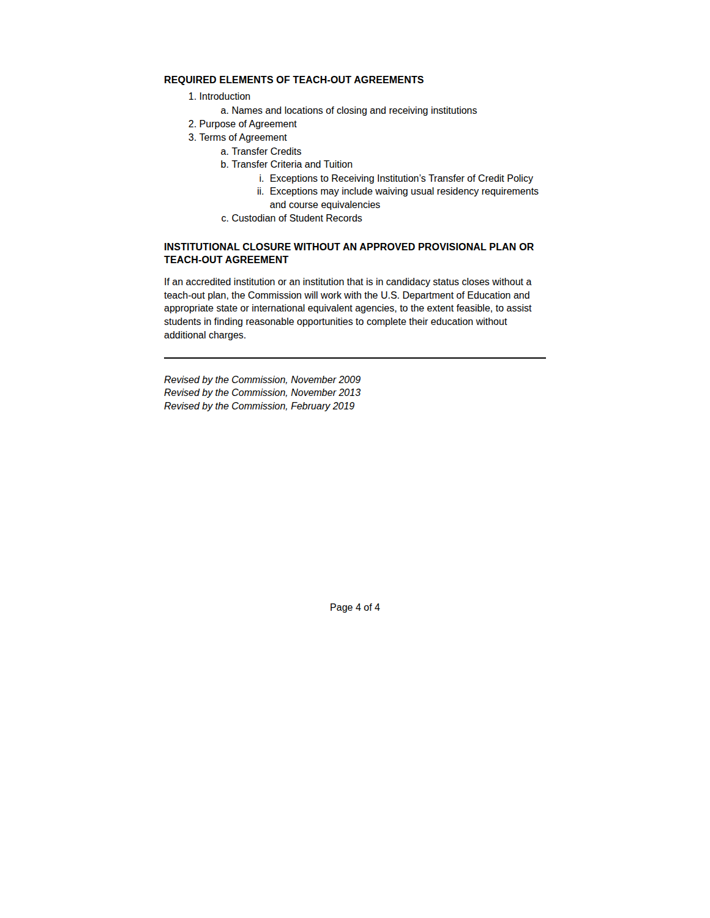REQUIRED ELEMENTS OF TEACH-OUT AGREEMENTS
Introduction
Names and locations of closing and receiving institutions
Purpose of Agreement
Terms of Agreement
Transfer Credits
Transfer Criteria and Tuition
Exceptions to Receiving Institution’s Transfer of Credit Policy
Exceptions may include waiving usual residency requirements and course equivalencies
Custodian of Student Records
INSTITUTIONAL CLOSURE WITHOUT AN APPROVED PROVISIONAL PLAN OR TEACH-OUT AGREEMENT
If an accredited institution or an institution that is in candidacy status closes without a teach-out plan, the Commission will work with the U.S. Department of Education and appropriate state or international equivalent agencies, to the extent feasible, to assist students in finding reasonable opportunities to complete their education without additional charges.
Revised by the Commission, November 2009
Revised by the Commission, November 2013
Revised by the Commission, February 2019
Page 4 of 4